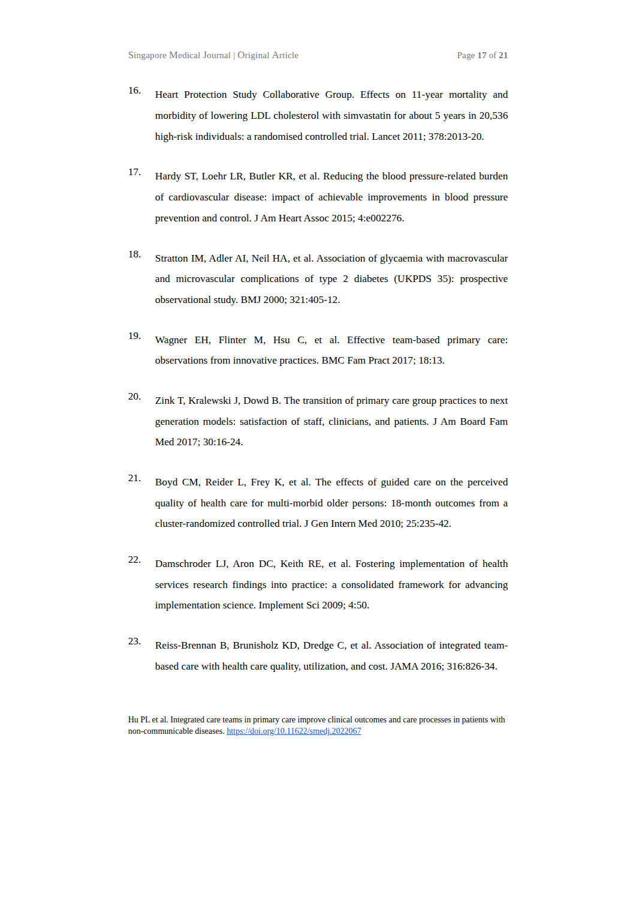Singapore Medical Journal | Original Article
Page 17 of 21
16. Heart Protection Study Collaborative Group. Effects on 11-year mortality and morbidity of lowering LDL cholesterol with simvastatin for about 5 years in 20,536 high-risk individuals: a randomised controlled trial. Lancet 2011; 378:2013-20.
17. Hardy ST, Loehr LR, Butler KR, et al. Reducing the blood pressure-related burden of cardiovascular disease: impact of achievable improvements in blood pressure prevention and control. J Am Heart Assoc 2015; 4:e002276.
18. Stratton IM, Adler AI, Neil HA, et al. Association of glycaemia with macrovascular and microvascular complications of type 2 diabetes (UKPDS 35): prospective observational study. BMJ 2000; 321:405-12.
19. Wagner EH, Flinter M, Hsu C, et al. Effective team-based primary care: observations from innovative practices. BMC Fam Pract 2017; 18:13.
20. Zink T, Kralewski J, Dowd B. The transition of primary care group practices to next generation models: satisfaction of staff, clinicians, and patients. J Am Board Fam Med 2017; 30:16-24.
21. Boyd CM, Reider L, Frey K, et al. The effects of guided care on the perceived quality of health care for multi-morbid older persons: 18-month outcomes from a cluster-randomized controlled trial. J Gen Intern Med 2010; 25:235-42.
22. Damschroder LJ, Aron DC, Keith RE, et al. Fostering implementation of health services research findings into practice: a consolidated framework for advancing implementation science. Implement Sci 2009; 4:50.
23. Reiss-Brennan B, Brunisholz KD, Dredge C, et al. Association of integrated team-based care with health care quality, utilization, and cost. JAMA 2016; 316:826-34.
Hu PL et al. Integrated care teams in primary care improve clinical outcomes and care processes in patients with non-communicable diseases. https://doi.org/10.11622/smedj.2022067